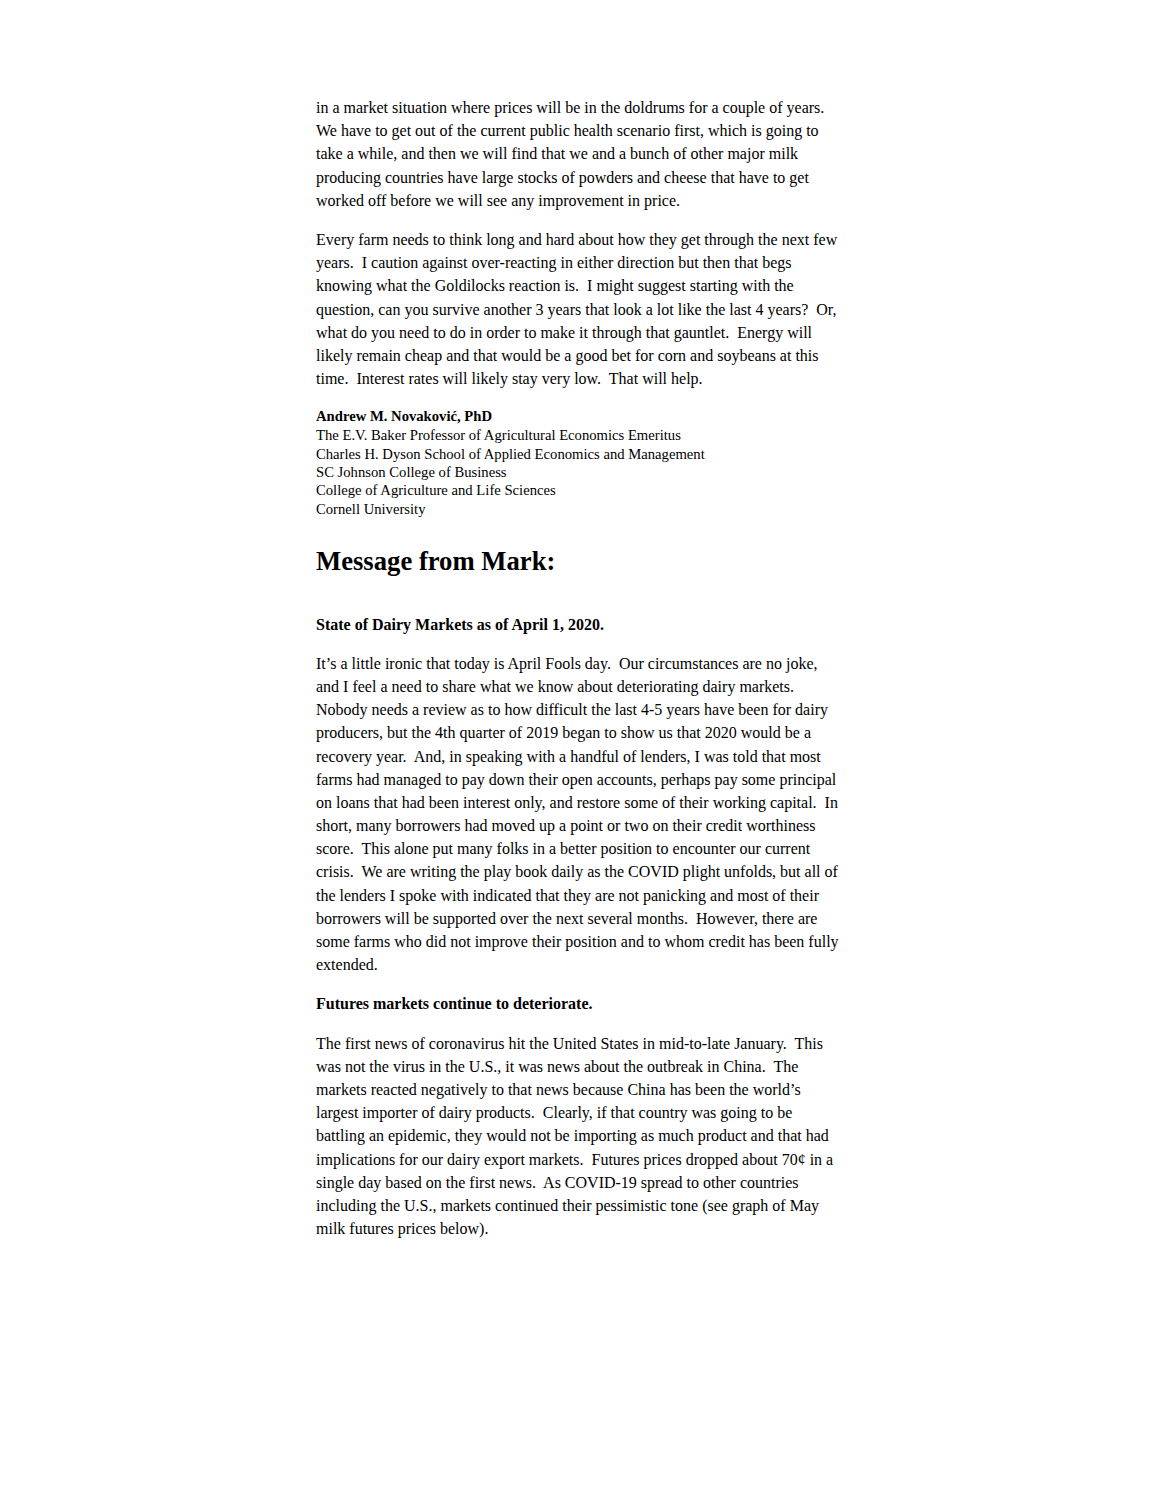in a market situation where prices will be in the doldrums for a couple of years. We have to get out of the current public health scenario first, which is going to take a while, and then we will find that we and a bunch of other major milk producing countries have large stocks of powders and cheese that have to get worked off before we will see any improvement in price.
Every farm needs to think long and hard about how they get through the next few years. I caution against over-reacting in either direction but then that begs knowing what the Goldilocks reaction is. I might suggest starting with the question, can you survive another 3 years that look a lot like the last 4 years? Or, what do you need to do in order to make it through that gauntlet. Energy will likely remain cheap and that would be a good bet for corn and soybeans at this time. Interest rates will likely stay very low. That will help.
Andrew M. Novaković, PhD The E.V. Baker Professor of Agricultural Economics Emeritus Charles H. Dyson School of Applied Economics and Management SC Johnson College of Business College of Agriculture and Life Sciences Cornell University
Message from Mark:
State of Dairy Markets as of April 1, 2020.
It’s a little ironic that today is April Fools day. Our circumstances are no joke, and I feel a need to share what we know about deteriorating dairy markets. Nobody needs a review as to how difficult the last 4-5 years have been for dairy producers, but the 4th quarter of 2019 began to show us that 2020 would be a recovery year. And, in speaking with a handful of lenders, I was told that most farms had managed to pay down their open accounts, perhaps pay some principal on loans that had been interest only, and restore some of their working capital. In short, many borrowers had moved up a point or two on their credit worthiness score. This alone put many folks in a better position to encounter our current crisis. We are writing the play book daily as the COVID plight unfolds, but all of the lenders I spoke with indicated that they are not panicking and most of their borrowers will be supported over the next several months. However, there are some farms who did not improve their position and to whom credit has been fully extended.
Futures markets continue to deteriorate.
The first news of coronavirus hit the United States in mid-to-late January. This was not the virus in the U.S., it was news about the outbreak in China. The markets reacted negatively to that news because China has been the world’s largest importer of dairy products. Clearly, if that country was going to be battling an epidemic, they would not be importing as much product and that had implications for our dairy export markets. Futures prices dropped about 70¢ in a single day based on the first news. As COVID-19 spread to other countries including the U.S., markets continued their pessimistic tone (see graph of May milk futures prices below).